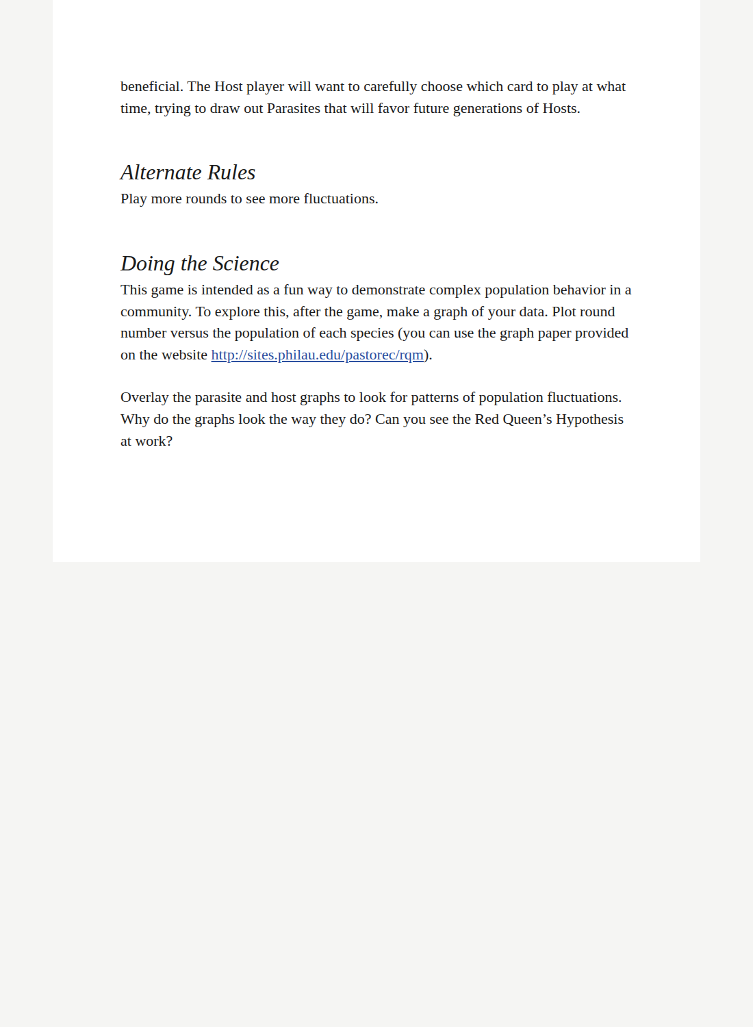beneficial. The Host player will want to carefully choose which card to play at what time, trying to draw out Parasites that will favor future generations of Hosts.
Alternate Rules
Play more rounds to see more fluctuations.
Doing the Science
This game is intended as a fun way to demonstrate complex population behavior in a community. To explore this, after the game, make a graph of your data. Plot round number versus the population of each species (you can use the graph paper provided on the website http://sites.philau.edu/pastorec/rqm).
Overlay the parasite and host graphs to look for patterns of population fluctuations. Why do the graphs look the way they do? Can you see the Red Queen’s Hypothesis at work?